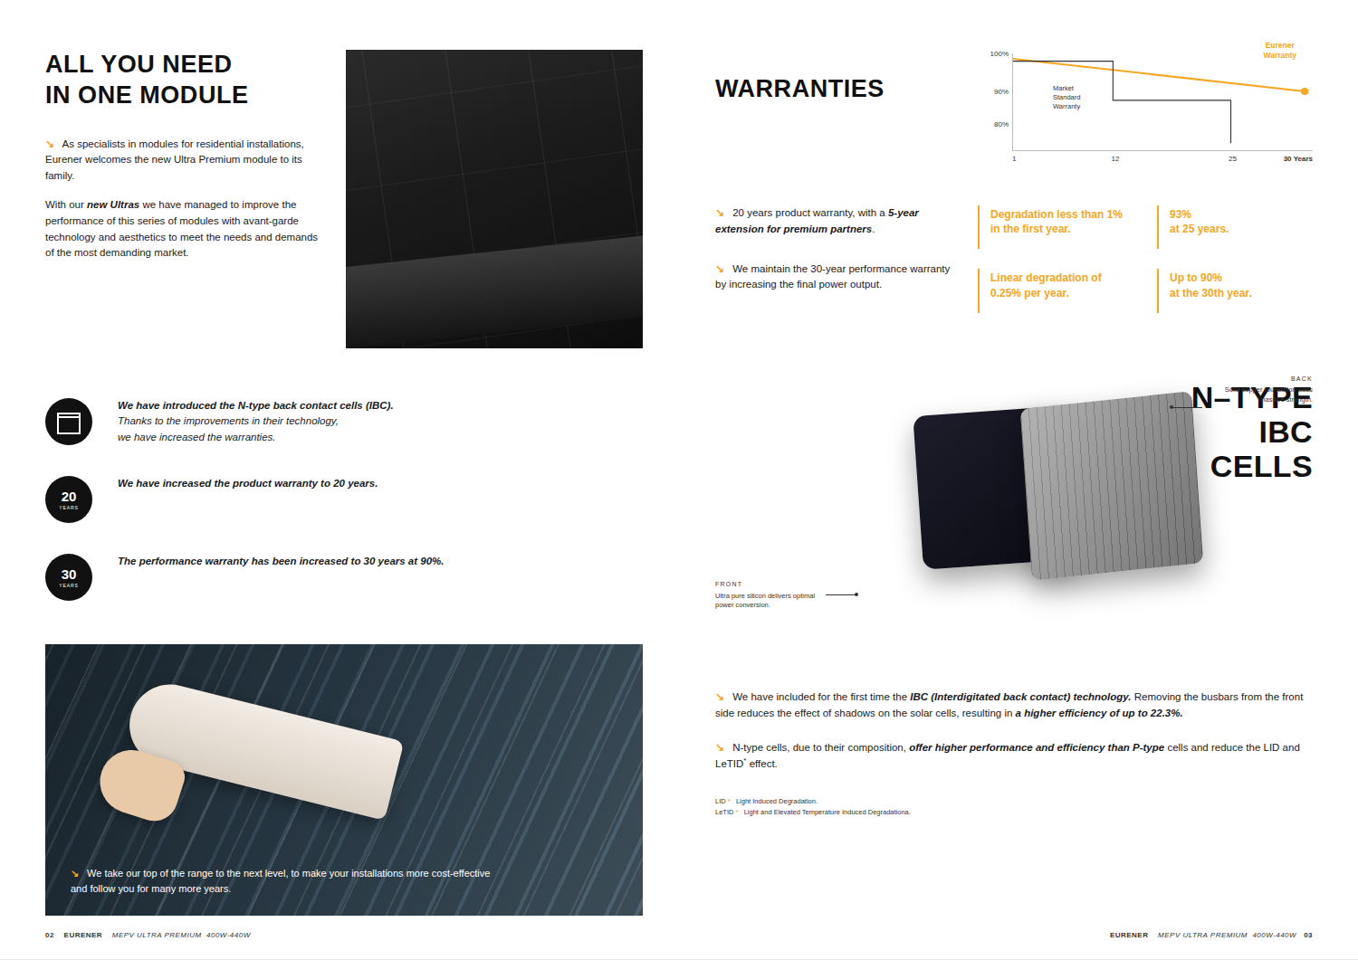All you need
in one module
↘ As specialists in modules for residential installations, Eurener welcomes the new Ultra Premium module to its family.
With our new Ultras we have managed to improve the performance of this series of modules with avant-garde technology and aesthetics to meet the needs and demands of the most demanding market.
We have introduced the N-type back contact cells (IBC).
Thanks to the improvements in their technology,
we have increased the warranties.
20YEARS
We have increased the product warranty to 20 years.
30YEARS
The performance warranty has been increased to 30 years at 90%.
↘ We take our top of the range to the next level, to make your installations more cost-effective and follow you for many more years.
02 EURENER MEPV ULTRA PREMIUM 400W-440W
Warranties
100% 90% 80%
Eurener
Warranty
Market
Standard
Warranty
1 12 25 30 Years
↘ 20 years product warranty, with a 5-year extension for premium partners.
↘ We maintain the 30-year performance warranty by increasing the final power output.
Degradation less than 1% in the first year.
93%
at 25 years.
Linear degradation of 0.25% per year.
Up to 90%
at the 30th year.
N–Type
IBC
Cells
BACK Solid copper foundation adds massive strength.
FRONT Ultra pure silicon delivers optimal power conversion.
↘ We have included for the first time the IBC (Interdigitated back contact) technology. Removing the busbars from the front side reduces the effect of shadows on the solar cells, resulting in a higher efficiency of up to 22.3%.
↘ N-type cells, due to their composition, offer higher performance and efficiency than P-type cells and reduce the LID and LeTID* effect.
LID * Light Induced Degradation.
LeTID * Light and Elevated Temperature Induced Degradationa.
EURENER MEPV ULTRA PREMIUM 400W-440W 03